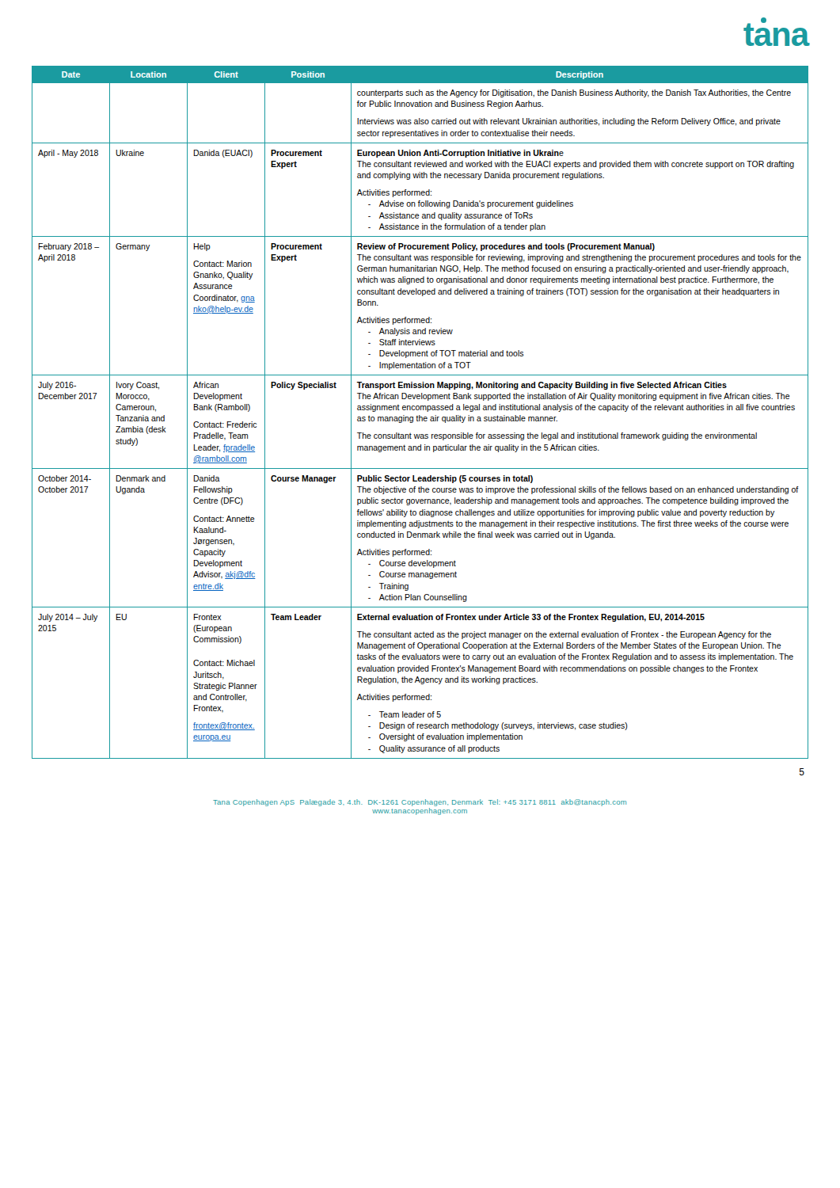tana
| Date | Location | Client | Position | Description |
| --- | --- | --- | --- | --- |
| | | | | counterparts such as the Agency for Digitisation, the Danish Business Authority, the Danish Tax Authorities, the Centre for Public Innovation and Business Region Aarhus. Interviews was also carried out with relevant Ukrainian authorities, including the Reform Delivery Office, and private sector representatives in order to contextualise their needs. |
| April - May 2018 | Ukraine | Danida (EUACI) | Procurement Expert | European Union Anti-Corruption Initiative in Ukrain e The consultant reviewed and worked with the EUACI experts and provided them with concrete support on TOR drafting and complying with the necessary Danida procurement regulations. Activities performed: Advise on following Danida's procurement guidelines Assistance and quality assurance of ToRs Assistance in the formulation of a tender plan |
| February 2018 – April 2018 | Germany | Help Contact: Marion Gnanko, Quality Assurance Coordinator, gnanko@help-ev.de | Procurement Expert | Review of Procurement Policy, procedures and tools (Procurement Manual) The consultant was responsible for reviewing, improving and strengthening the procurement procedures and tools for the German humanitarian NGO, Help. The method focused on ensuring a practically-oriented and user-friendly approach, which was aligned to organisational and donor requirements meeting international best practice. Furthermore, the consultant developed and delivered a training of trainers (TOT) session for the organisation at their headquarters in Bonn. Activities performed: Analysis and review Staff interviews Development of TOT material and tools Implementation of a TOT |
| July 2016- December 2017 | Ivory Coast, Morocco, Cameroun, Tanzania and Zambia (desk study) | African Development Bank (Ramboll) Contact: Frederic Pradelle, Team Leader, fpradelle@ramboll.com | Policy Specialist | Transport Emission Mapping, Monitoring and Capacity Building in five Selected African Cities The African Development Bank supported the installation of Air Quality monitoring equipment in five African cities. The assignment encompassed a legal and institutional analysis of the capacity of the relevant authorities in all five countries as to managing the air quality in a sustainable manner. The consultant was responsible for assessing the legal and institutional framework guiding the environmental management and in particular the air quality in the 5 African cities. |
| October 2014- October 2017 | Denmark and Uganda | Danida Fellowship Centre (DFC) Contact: Annette Kaalund-Jørgensen, Capacity Development Advisor, akj@dfcentre.dk | Course Manager | Public Sector Leadership (5 courses in total) The objective of the course was to improve the professional skills of the fellows based on an enhanced understanding of public sector governance, leadership and management tools and approaches. The competence building improved the fellows' ability to diagnose challenges and utilize opportunities for improving public value and poverty reduction by implementing adjustments to the management in their respective institutions. The first three weeks of the course were conducted in Denmark while the final week was carried out in Uganda. Activities performed: Course development Course management Training Action Plan Counselling |
| July 2014 – July 2015 | EU | Frontex (European Commission) Contact: Michael Juritsch, Strategic Planner and Controller, Frontex, frontex@frontex.europa.eu | Team Leader | External evaluation of Frontex under Article 33 of the Frontex Regulation, EU, 2014-2015 The consultant acted as the project manager on the external evaluation of Frontex - the European Agency for the Management of Operational Cooperation at the External Borders of the Member States of the European Union. The tasks of the evaluators were to carry out an evaluation of the Frontex Regulation and to assess its implementation. The evaluation provided Frontex's Management Board with recommendations on possible changes to the Frontex Regulation, the Agency and its working practices. Activities performed: Team leader of 5 Design of research methodology (surveys, interviews, case studies) Oversight of evaluation implementation Quality assurance of all products |
5
Tana Copenhagen ApS Palægade 3, 4.th. DK-1261 Copenhagen, Denmark Tel: +45 3171 8811 akb@tanacph.com
www.tanacopenhagen.com